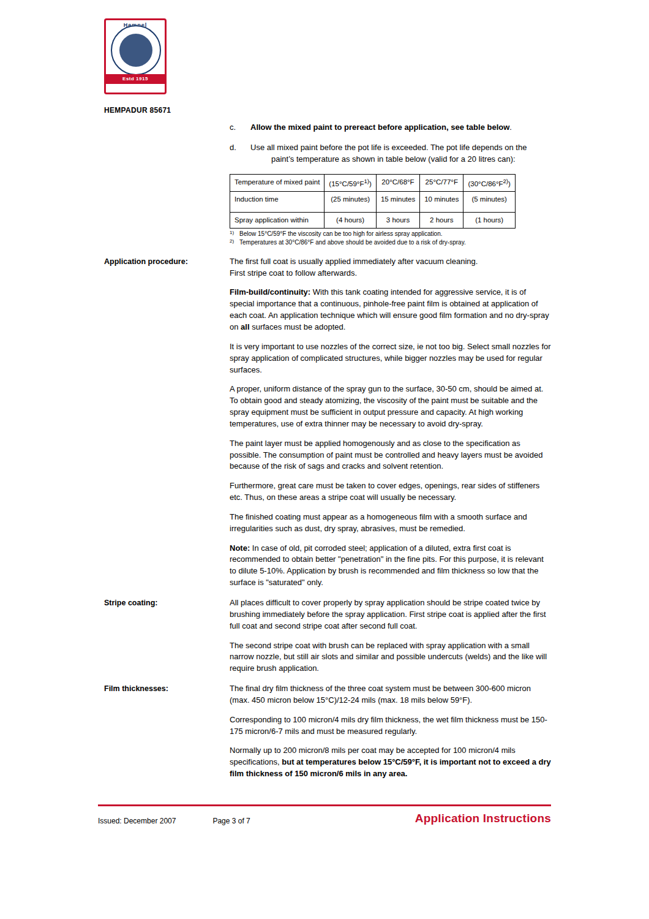Hempel
Estd 1915
HEMPADUR 85671
c.
Allow the mixed paint to prereact before application, see table below.
d.
Use all mixed paint before the pot life is exceeded. The pot life depends on the paint’s temperature as shown in table below (valid for a 20 litres can):
| Temperature of mixed paint | (15°C/59°F 1) ) | 20°C/68°F | 25°C/77°F | (30°C/86°F 2) ) |
| Induction time | (25 minutes) | 15 minutes | 10 minutes | (5 minutes) |
| Spray application within | (4 hours) | 3 hours | 2 hours | (1 hours) |
1) Below 15°C/59°F the viscosity can be too high for airless spray application.
2) Temperatures at 30°C/86°F and above should be avoided due to a risk of dry-spray.
Application procedure:
The first full coat is usually applied immediately after vacuum cleaning.
First stripe coat to follow afterwards.
Film-build/continuity: With this tank coating intended for aggressive service, it is of special importance that a continuous, pinhole-free paint film is obtained at application of each coat. An application technique which will ensure good film formation and no dry-spray on all surfaces must be adopted.
It is very important to use nozzles of the correct size, ie not too big. Select small nozzles for spray application of complicated structures, while bigger nozzles may be used for regular surfaces.
A proper, uniform distance of the spray gun to the surface, 30-50 cm, should be aimed at. To obtain good and steady atomizing, the viscosity of the paint must be suitable and the spray equipment must be sufficient in output pressure and capacity. At high working temperatures, use of extra thinner may be necessary to avoid dry-spray.
The paint layer must be applied homogenously and as close to the specification as possible. The consumption of paint must be controlled and heavy layers must be avoided because of the risk of sags and cracks and solvent retention.
Furthermore, great care must be taken to cover edges, openings, rear sides of stiffeners etc. Thus, on these areas a stripe coat will usually be necessary.
The finished coating must appear as a homogeneous film with a smooth surface and irregularities such as dust, dry spray, abrasives, must be remedied.
Note: In case of old, pit corroded steel; application of a diluted, extra first coat is recommended to obtain better "penetration" in the fine pits. For this purpose, it is relevant to dilute 5-10%. Application by brush is recommended and film thickness so low that the surface is "saturated" only.
Stripe coating:
All places difficult to cover properly by spray application should be stripe coated twice by brushing immediately before the spray application. First stripe coat is applied after the first full coat and second stripe coat after second full coat.
The second stripe coat with brush can be replaced with spray application with a small narrow nozzle, but still air slots and similar and possible undercuts (welds) and the like will require brush application.
Film thicknesses:
The final dry film thickness of the three coat system must be between 300-600 micron (max. 450 micron below 15°C)/12-24 mils (max. 18 mils below 59°F).
Corresponding to 100 micron/4 mils dry film thickness, the wet film thickness must be 150-175 micron/6-7 mils and must be measured regularly.
Normally up to 200 micron/8 mils per coat may be accepted for 100 micron/4 mils specifications, but at temperatures below 15°C/59°F, it is important not to exceed a dry film thickness of 150 micron/6 mils in any area.
Issued: December 2007 Page 3 of 7
Application Instructions